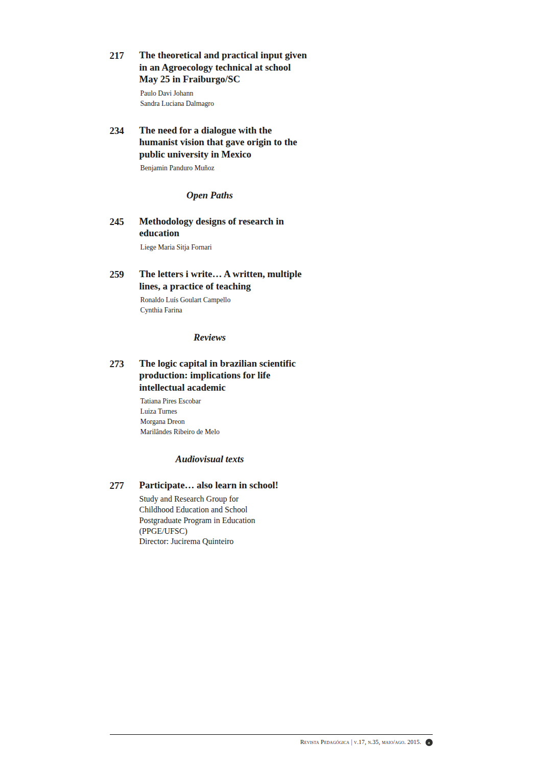217
The theoretical and practical input given in an Agroecology technical at school May 25 in Fraiburgo/SC
Paulo Davi Johann Sandra Luciana Dalmagro
234
The need for a dialogue with the humanist vision that gave origin to the public university in Mexico
Benjamin Panduro Muñoz
Open Paths
245
Methodology designs of research in education
Liege Maria Sitja Fornari
259
The letters i write… A written, multiple lines, a practice of teaching
Ronaldo Luís Goulart Campello Cynthia Farina
Reviews
273
The logic capital in brazilian scientific production: implications for life intellectual academic
Tatiana Pires Escobar Luiza Turnes Morgana Dreon Marilândes Ribeiro de Melo
Audiovisual texts
277
Participate… also learn in school!
Study and Research Group for Childhood Education and School Postgraduate Program in Education (PPGE/UFSC) Director: Jucirema Quinteiro
Revista Pedagógica | v.17, n.35, maio/ago. 2015. a